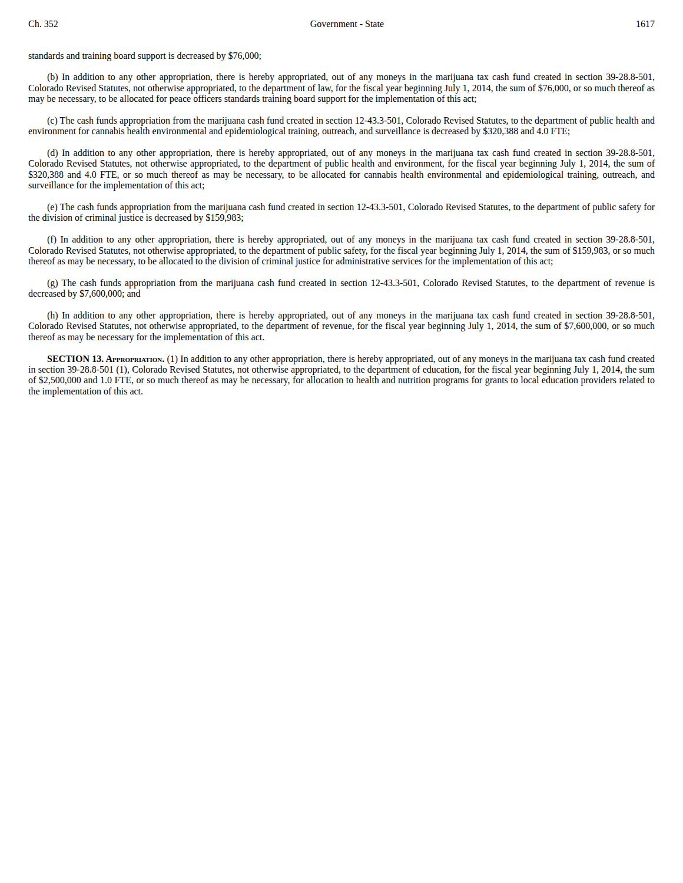Ch. 352 Government - State 1617
standards and training board support is decreased by $76,000;
(b) In addition to any other appropriation, there is hereby appropriated, out of any moneys in the marijuana tax cash fund created in section 39-28.8-501, Colorado Revised Statutes, not otherwise appropriated, to the department of law, for the fiscal year beginning July 1, 2014, the sum of $76,000, or so much thereof as may be necessary, to be allocated for peace officers standards training board support for the implementation of this act;
(c) The cash funds appropriation from the marijuana cash fund created in section 12-43.3-501, Colorado Revised Statutes, to the department of public health and environment for cannabis health environmental and epidemiological training, outreach, and surveillance is decreased by $320,388 and 4.0 FTE;
(d) In addition to any other appropriation, there is hereby appropriated, out of any moneys in the marijuana tax cash fund created in section 39-28.8-501, Colorado Revised Statutes, not otherwise appropriated, to the department of public health and environment, for the fiscal year beginning July 1, 2014, the sum of $320,388 and 4.0 FTE, or so much thereof as may be necessary, to be allocated for cannabis health environmental and epidemiological training, outreach, and surveillance for the implementation of this act;
(e) The cash funds appropriation from the marijuana cash fund created in section 12-43.3-501, Colorado Revised Statutes, to the department of public safety for the division of criminal justice is decreased by $159,983;
(f) In addition to any other appropriation, there is hereby appropriated, out of any moneys in the marijuana tax cash fund created in section 39-28.8-501, Colorado Revised Statutes, not otherwise appropriated, to the department of public safety, for the fiscal year beginning July 1, 2014, the sum of $159,983, or so much thereof as may be necessary, to be allocated to the division of criminal justice for administrative services for the implementation of this act;
(g) The cash funds appropriation from the marijuana cash fund created in section 12-43.3-501, Colorado Revised Statutes, to the department of revenue is decreased by $7,600,000; and
(h) In addition to any other appropriation, there is hereby appropriated, out of any moneys in the marijuana tax cash fund created in section 39-28.8-501, Colorado Revised Statutes, not otherwise appropriated, to the department of revenue, for the fiscal year beginning July 1, 2014, the sum of $7,600,000, or so much thereof as may be necessary for the implementation of this act.
SECTION 13. Appropriation. (1) In addition to any other appropriation, there is hereby appropriated, out of any moneys in the marijuana tax cash fund created in section 39-28.8-501 (1), Colorado Revised Statutes, not otherwise appropriated, to the department of education, for the fiscal year beginning July 1, 2014, the sum of $2,500,000 and 1.0 FTE, or so much thereof as may be necessary, for allocation to health and nutrition programs for grants to local education providers related to the implementation of this act.